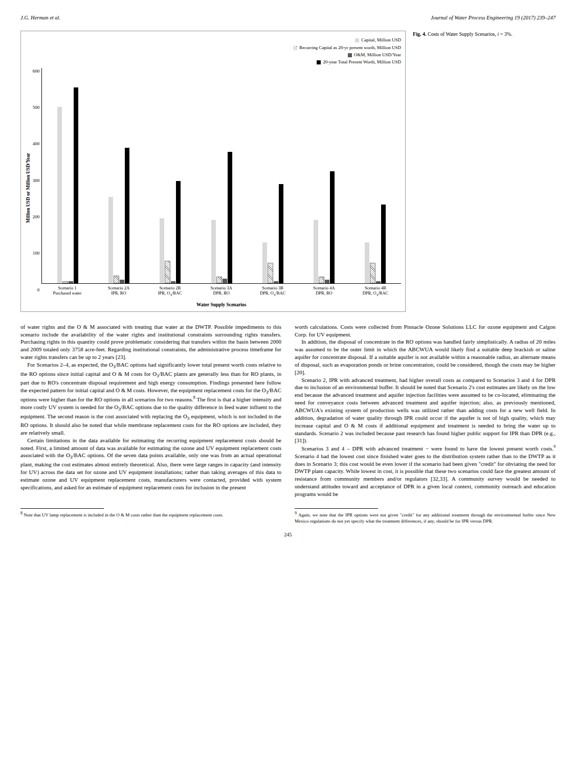J.G. Herman et al.
Journal of Water Process Engineering 19 (2017) 239–247
Capital, Million USD
Recurring Capital as 20-yr present worth, Million USD
O&M, Million USD/Year
20-year Total Present Worth, Million USD
Million USD or Million USD/Year
600
500
400
300
200
100
0
Scenario 1
Purchased water
Scenario 2A
IPR, RO
Scenario 2B
IPR, O3/BAC
Scenario 3A
DPR, RO
Scenario 3B
DPR, O3/BAC
Scenario 4A
DPR, RO
Scenario 4B
DPR, O3/BAC
Water Supply Scenarios
Fig. 4. Costs of Water Supply Scenarios, i = 3%.
of water rights and the O & M associated with treating that water at the DWTP. Possible impediments to this scenario include the availability of the water rights and institutional constraints surrounding rights transfers. Purchasing rights in this quantity could prove problematic considering that transfers within the basin between 2000 and 2009 totaled only 3758 acre-feet. Regarding institutional constraints, the administrative process timeframe for water rights transfers can be up to 2 years [23].
For Scenarios 2–4, as expected, the O3/BAC options had significantly lower total present worth costs relative to the RO options since initial capital and O & M costs for O3/BAC plants are generally less than for RO plants, in part due to RO's concentrate disposal requirement and high energy consumption. Findings presented here follow the expected pattern for initial capital and O & M costs. However, the equipment replacement costs for the O3/BAC options were higher than for the RO options in all scenarios for two reasons.8 The first is that a higher intensity and more costly UV system is needed for the O3/BAC options due to the quality difference in feed water influent to the equipment. The second reason is the cost associated with replacing the O3 equipment, which is not included in the RO options. It should also be noted that while membrane replacement costs for the RO options are included, they are relatively small.
Certain limitations in the data available for estimating the recurring equipment replacement costs should be noted. First, a limited amount of data was available for estimating the ozone and UV equipment replacement costs associated with the O3/BAC options. Of the seven data points available, only one was from an actual operational plant, making the cost estimates almost entirely theoretical. Also, there were large ranges in capacity (and intensity for UV) across the data set for ozone and UV equipment installations; rather than taking averages of this data to estimate ozone and UV equipment replacement costs, manufacturers were contacted, provided with system specifications, and asked for an estimate of equipment replacement costs for inclusion in the present
worth calculations. Costs were collected from Pinnacle Ozone Solutions LLC for ozone equipment and Calgon Corp. for UV equipment.
In addition, the disposal of concentrate in the RO options was handled fairly simplistically. A radius of 20 miles was assumed to be the outer limit in which the ABCWUA would likely find a suitable deep brackish or saline aquifer for concentrate disposal. If a suitable aquifer is not available within a reasonable radius, an alternate means of disposal, such as evaporation ponds or brine concentration, could be considered, though the costs may be higher [20].
Scenario 2, IPR with advanced treatment, had higher overall costs as compared to Scenarios 3 and 4 for DPR due to inclusion of an environmental buffer. It should be noted that Scenario 2's cost estimates are likely on the low end because the advanced treatment and aquifer injection facilities were assumed to be co-located, eliminating the need for conveyance costs between advanced treatment and aquifer injection; also, as previously mentioned, ABCWUA's existing system of production wells was utilized rather than adding costs for a new well field. In addition, degradation of water quality through IPR could occur if the aquifer is not of high quality, which may increase capital and O & M costs if additional equipment and treatment is needed to bring the water up to standards. Scenario 2 was included because past research has found higher public support for IPR than DPR (e.g., [31]).
Scenarios 3 and 4 – DPR with advanced treatment − were found to have the lowest present worth costs.9 Scenario 4 had the lowest cost since finished water goes to the distribution system rather than to the DWTP as it does in Scenario 3; this cost would be even lower if the scenario had been given "credit" for obviating the need for DWTP plant capacity. While lowest in cost, it is possible that these two scenarios could face the greatest amount of resistance from community members and/or regulators [32,33]. A community survey would be needed to understand attitudes toward and acceptance of DPR in a given local context, community outreach and education programs would be
8 Note that UV lamp replacement is included in the O & M costs rather than the equipment replacement costs.
9 Again, we note that the IPR options were not given "credit" for any additional treatment through the environmental buffer since New Mexico regulations do not yet specify what the treatment differences, if any, should be for IPR versus DPR.
245